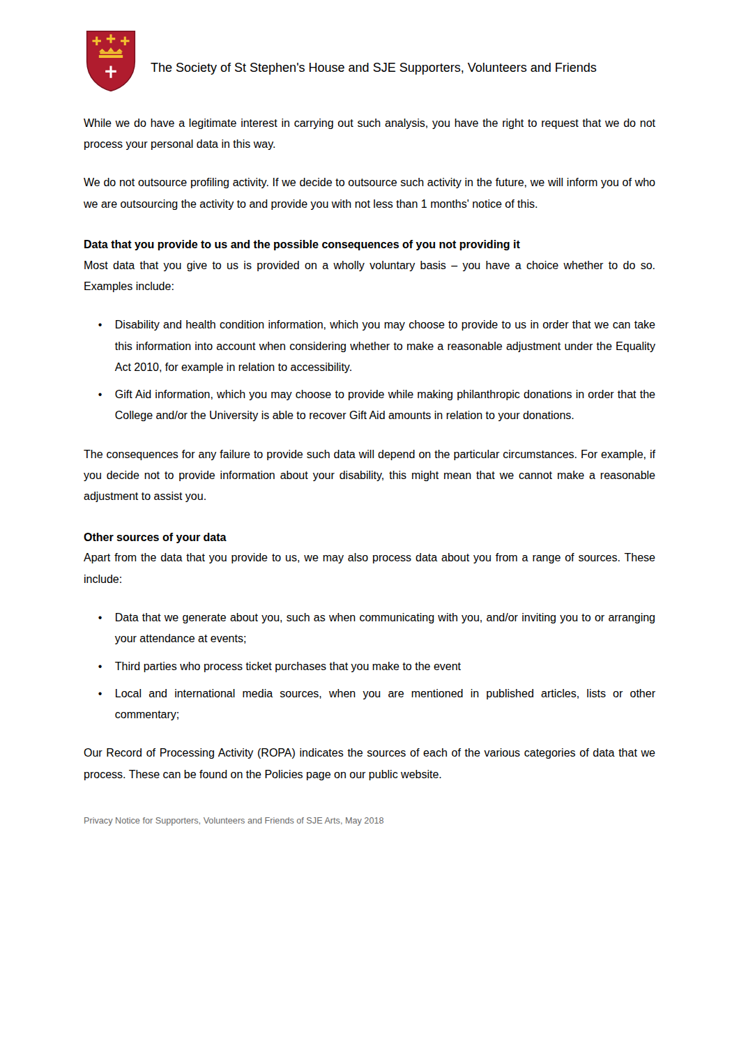The Society of St Stephen's House and SJE Supporters, Volunteers and Friends
While we do have a legitimate interest in carrying out such analysis, you have the right to request that we do not process your personal data in this way.
We do not outsource profiling activity. If we decide to outsource such activity in the future, we will inform you of who we are outsourcing the activity to and provide you with not less than 1 months' notice of this.
Data that you provide to us and the possible consequences of you not providing it
Most data that you give to us is provided on a wholly voluntary basis – you have a choice whether to do so. Examples include:
Disability and health condition information, which you may choose to provide to us in order that we can take this information into account when considering whether to make a reasonable adjustment under the Equality Act 2010, for example in relation to accessibility.
Gift Aid information, which you may choose to provide while making philanthropic donations in order that the College and/or the University is able to recover Gift Aid amounts in relation to your donations.
The consequences for any failure to provide such data will depend on the particular circumstances. For example, if you decide not to provide information about your disability, this might mean that we cannot make a reasonable adjustment to assist you.
Other sources of your data
Apart from the data that you provide to us, we may also process data about you from a range of sources. These include:
Data that we generate about you, such as when communicating with you, and/or inviting you to or arranging your attendance at events;
Third parties who process ticket purchases that you make to the event
Local and international media sources, when you are mentioned in published articles, lists or other commentary;
Our Record of Processing Activity (ROPA) indicates the sources of each of the various categories of data that we process. These can be found on the Policies page on our public website.
Privacy Notice for Supporters, Volunteers and Friends of SJE Arts, May 2018